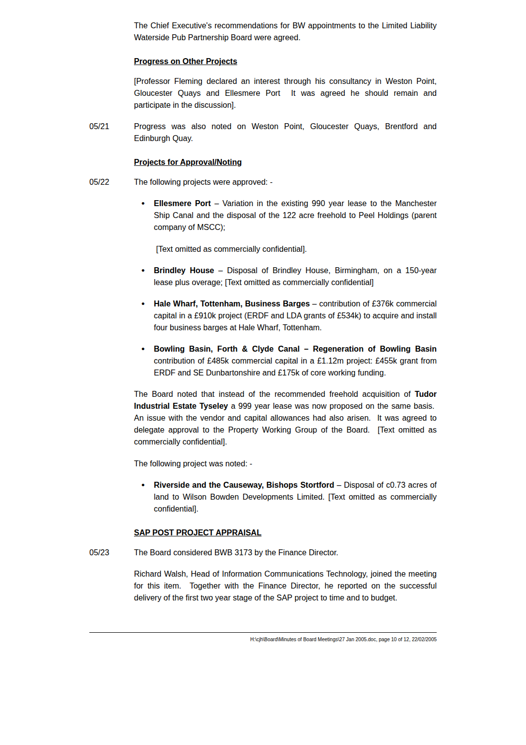The Chief Executive's recommendations for BW appointments to the Limited Liability Waterside Pub Partnership Board were agreed.
Progress on Other Projects
[Professor Fleming declared an interest through his consultancy in Weston Point, Gloucester Quays and Ellesmere Port It was agreed he should remain and participate in the discussion].
05/21
Progress was also noted on Weston Point, Gloucester Quays, Brentford and Edinburgh Quay.
Projects for Approval/Noting
05/22
The following projects were approved: -
Ellesmere Port – Variation in the existing 990 year lease to the Manchester Ship Canal and the disposal of the 122 acre freehold to Peel Holdings (parent company of MSCC);
[Text omitted as commercially confidential].
Brindley House – Disposal of Brindley House, Birmingham, on a 150-year lease plus overage; [Text omitted as commercially confidential]
Hale Wharf, Tottenham, Business Barges – contribution of £376k commercial capital in a £910k project (ERDF and LDA grants of £534k) to acquire and install four business barges at Hale Wharf, Tottenham.
Bowling Basin, Forth & Clyde Canal – Regeneration of Bowling Basin contribution of £485k commercial capital in a £1.12m project: £455k grant from ERDF and SE Dunbartonshire and £175k of core working funding.
The Board noted that instead of the recommended freehold acquisition of Tudor Industrial Estate Tyseley a 999 year lease was now proposed on the same basis. An issue with the vendor and capital allowances had also arisen. It was agreed to delegate approval to the Property Working Group of the Board. [Text omitted as commercially confidential].
The following project was noted: -
Riverside and the Causeway, Bishops Stortford – Disposal of c0.73 acres of land to Wilson Bowden Developments Limited. [Text omitted as commercially confidential].
SAP POST PROJECT APPRAISAL
05/23
The Board considered BWB 3173 by the Finance Director.
Richard Walsh, Head of Information Communications Technology, joined the meeting for this item. Together with the Finance Director, he reported on the successful delivery of the first two year stage of the SAP project to time and to budget.
H:\cjh\Board\Minutes of Board Meetings\27 Jan 2005.doc, page 10 of 12, 22/02/2005